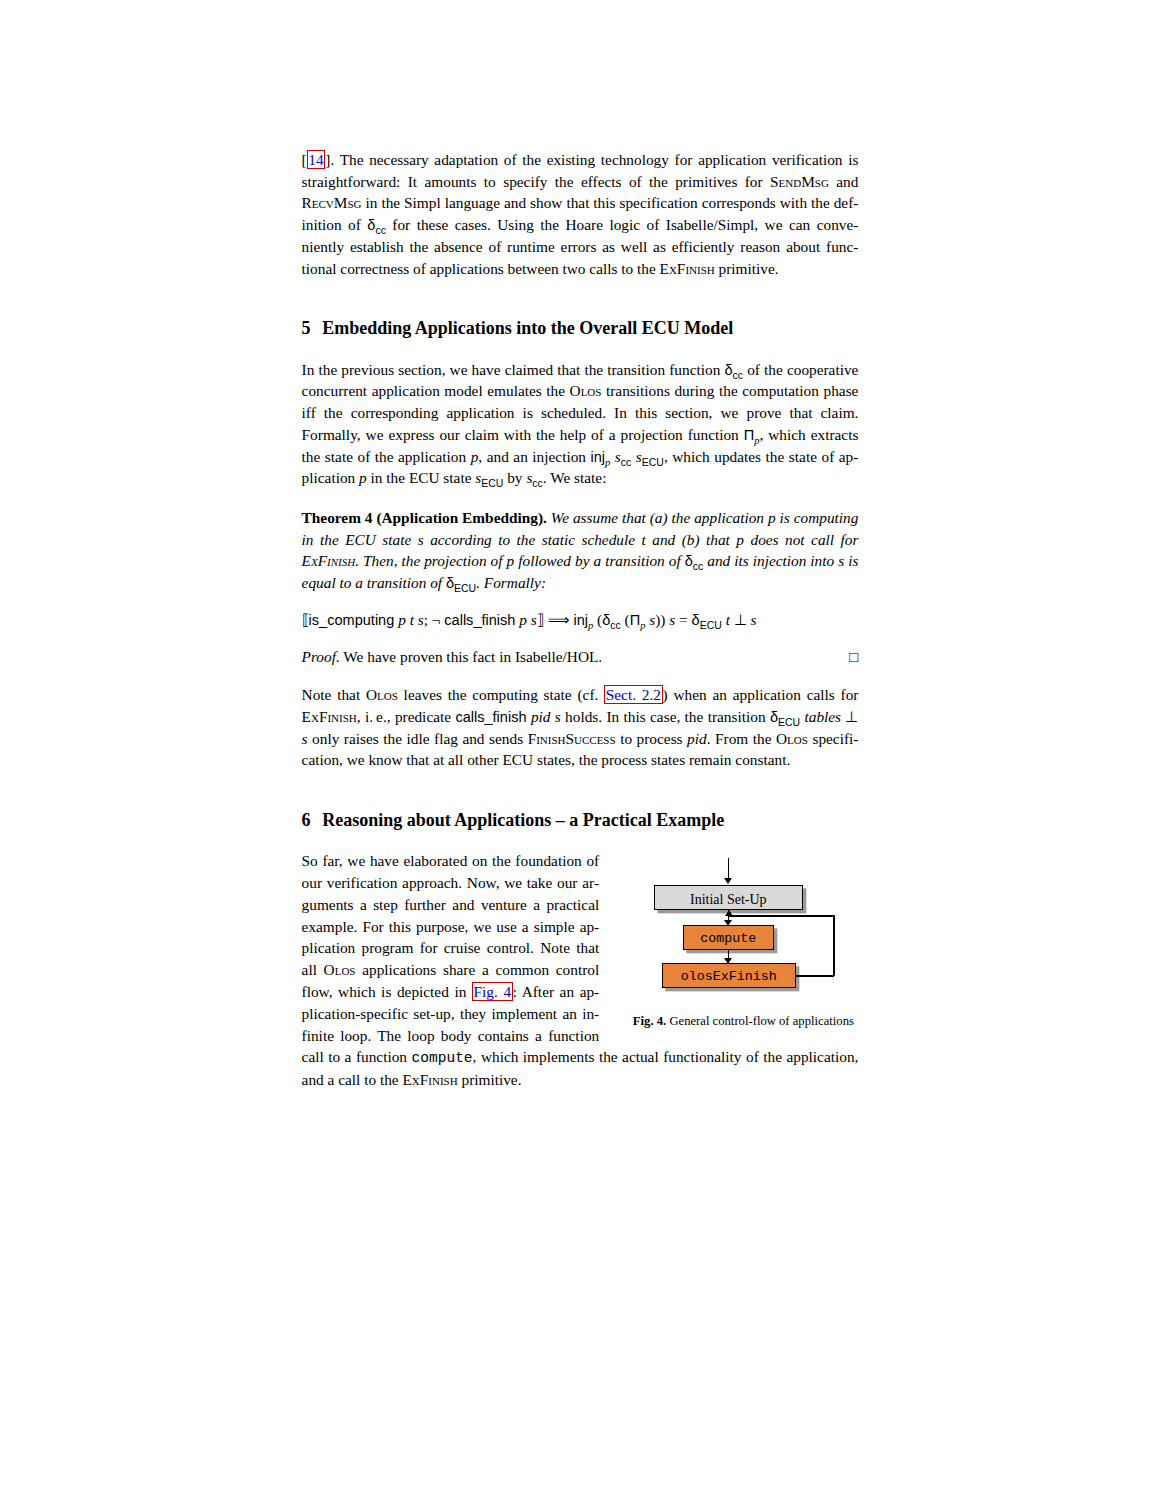[14]. The necessary adaptation of the existing technology for application verification is straightforward: It amounts to specify the effects of the primitives for SendMsg and RecvMsg in the Simpl language and show that this specification corresponds with the definition of δcc for these cases. Using the Hoare logic of Isabelle/Simpl, we can conveniently establish the absence of runtime errors as well as efficiently reason about functional correctness of applications between two calls to the ExFinish primitive.
5 Embedding Applications into the Overall ECU Model
In the previous section, we have claimed that the transition function δcc of the cooperative concurrent application model emulates the Olos transitions during the computation phase iff the corresponding application is scheduled. In this section, we prove that claim. Formally, we express our claim with the help of a projection function Πp, which extracts the state of the application p, and an injection injp scc sECU, which updates the state of application p in the ECU state sECU by scc. We state:
Theorem 4 (Application Embedding). We assume that (a) the application p is computing in the ECU state s according to the static schedule t and (b) that p does not call for ExFinish. Then, the projection of p followed by a transition of δcc and its injection into s is equal to a transition of δECU. Formally:
⟦is_computing p t s; ¬ calls_finish p s⟧ ⟹ injp (δcc (Πp s)) s = δECU t ⊥ s
Proof. We have proven this fact in Isabelle/HOL.□
Note that Olos leaves the computing state (cf. Sect. 2.2) when an application calls for ExFinish, i. e., predicate calls_finish pid s holds. In this case, the transition δECU tables ⊥ s only raises the idle flag and sends FinishSuccess to process pid. From the Olos specification, we know that at all other ECU states, the process states remain constant.
6 Reasoning about Applications – a Practical Example
Initial Set-Up
compute
olosExFinish
Fig. 4. General control-flow of applications
So far, we have elaborated on the foundation of our verification approach. Now, we take our arguments a step further and venture a practical example. For this purpose, we use a simple application program for cruise control. Note that all Olos applications share a common control flow, which is depicted in Fig. 4: After an application-specific set-up, they implement an infinite loop. The loop body contains a function call to a function compute, which implements the actual functionality of the application, and a call to the ExFinish primitive.